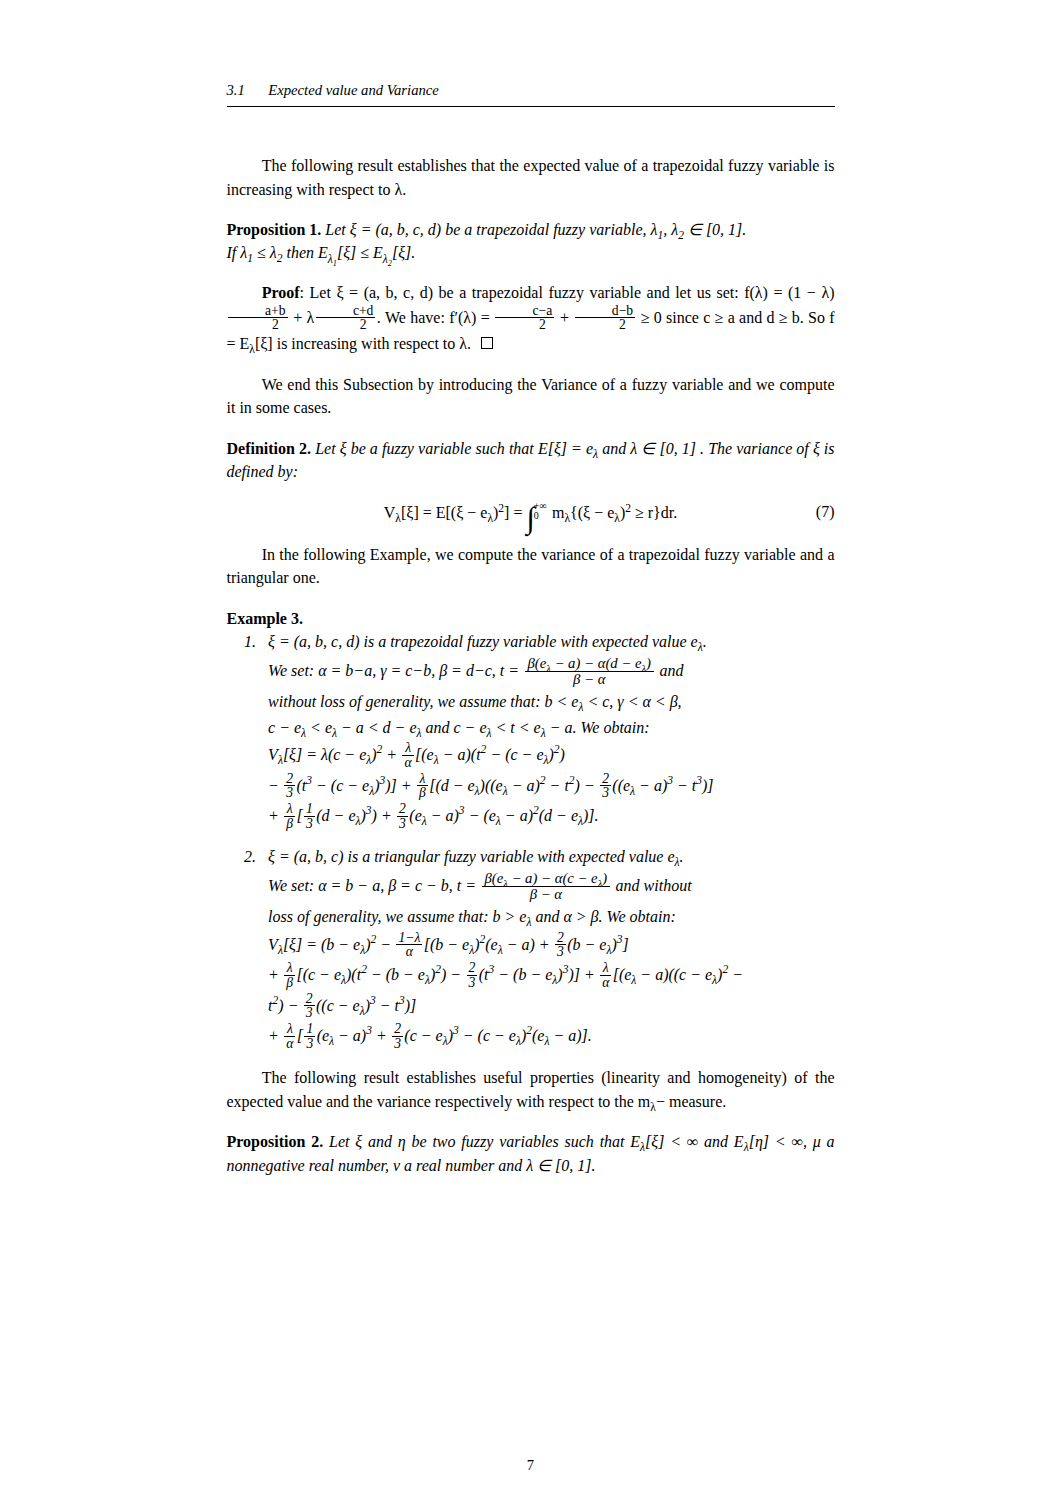3.1 Expected value and Variance
The following result establishes that the expected value of a trapezoidal fuzzy variable is increasing with respect to λ.
Proposition 1. Let ξ = (a, b, c, d) be a trapezoidal fuzzy variable, λ1, λ2 ∈ [0, 1].
If λ1 ≤ λ2 then Eλ1[ξ] ≤ Eλ2[ξ].
Proof: Let ξ = (a, b, c, d) be a trapezoidal fuzzy variable and let us set: f(λ) = (1 − λ)a+b 2 + λc+d 2. We have: f′(λ) = c−a 2 + d−b 2 ≥ 0 since c ≥ a and d ≥ b. So f = Eλ[ξ] is increasing with respect to λ.
We end this Subsection by introducing the Variance of a fuzzy variable and we compute it in some cases.
Definition 2. Let ξ be a fuzzy variable such that E[ξ] = eλ and λ ∈ [0, 1] . The variance of ξ is defined by:
Vλ[ξ] = E[(ξ − eλ)2] = ∫+∞0 mλ{(ξ − eλ)2 ≥ r}dr. (7)
In the following Example, we compute the variance of a trapezoidal fuzzy variable and a triangular one.
Example 3.
ξ = (a, b, c, d) is a trapezoidal fuzzy variable with expected value eλ. We set: α = b−a, γ = c−b, β = d−c, t = β(eλ − a) − α(d − eλ) β − α and without loss of generality, we assume that: b < eλ < c, γ < α < β, c − eλ < eλ − a < d − eλ and c − eλ < t < eλ − a. We obtain: Vλ[ξ] = λ(c − eλ)2 + λα[(eλ − a)(t2 − (c − eλ)2) − 23(t3 − (c − eλ)3)] + λβ[(d − eλ)((eλ − a)2 − t2) − 23((eλ − a)3 − t3)] + λβ[13(d − eλ)3) + 23(eλ − a)3 − (eλ − a)2(d − eλ)].
ξ = (a, b, c) is a triangular fuzzy variable with expected value eλ. We set: α = b − a, β = c − b, t = β(eλ − a) − α(c − eλ) β − α and without loss of generality, we assume that: b > eλ and α > β. We obtain: Vλ[ξ] = (b − eλ)2 − 1−λ α[(b − eλ)2(eλ − a) + 23(b − eλ)3] + λβ[(c − eλ)(t2 − (b − eλ)2) − 23(t3 − (b − eλ)3)] + λα[(eλ − a)((c − eλ)2 − t2) − 23((c − eλ)3 − t3)] + λα[13(eλ − a)3 + 23(c − eλ)3 − (c − eλ)2(eλ − a)].
The following result establishes useful properties (linearity and homogeneity) of the expected value and the variance respectively with respect to the mλ− measure.
Proposition 2. Let ξ and η be two fuzzy variables such that Eλ[ξ] < ∞ and Eλ[η] < ∞, μ a nonnegative real number, ν a real number and λ ∈ [0, 1].
7